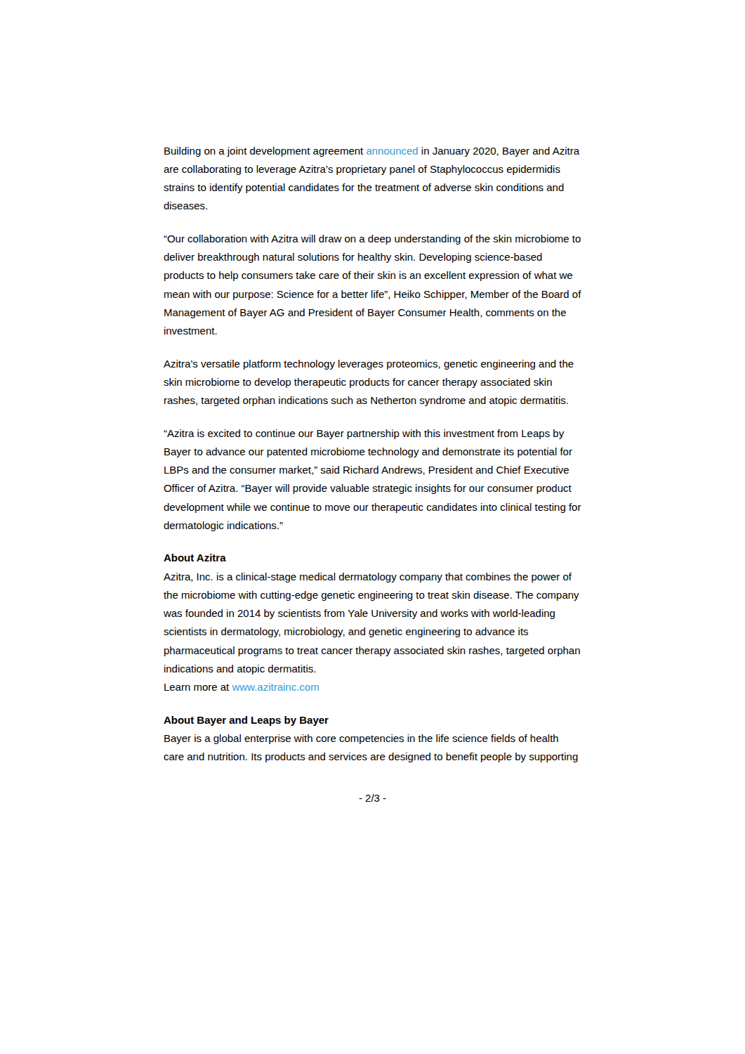Building on a joint development agreement announced in January 2020, Bayer and Azitra are collaborating to leverage Azitra’s proprietary panel of Staphylococcus epidermidis strains to identify potential candidates for the treatment of adverse skin conditions and diseases.
“Our collaboration with Azitra will draw on a deep understanding of the skin microbiome to deliver breakthrough natural solutions for healthy skin. Developing science-based products to help consumers take care of their skin is an excellent expression of what we mean with our purpose: Science for a better life”, Heiko Schipper, Member of the Board of Management of Bayer AG and President of Bayer Consumer Health, comments on the investment.
Azitra’s versatile platform technology leverages proteomics, genetic engineering and the skin microbiome to develop therapeutic products for cancer therapy associated skin rashes, targeted orphan indications such as Netherton syndrome and atopic dermatitis.
“Azitra is excited to continue our Bayer partnership with this investment from Leaps by Bayer to advance our patented microbiome technology and demonstrate its potential for LBPs and the consumer market,” said Richard Andrews, President and Chief Executive Officer of Azitra. “Bayer will provide valuable strategic insights for our consumer product development while we continue to move our therapeutic candidates into clinical testing for dermatologic indications.”
About Azitra
Azitra, Inc. is a clinical-stage medical dermatology company that combines the power of the microbiome with cutting-edge genetic engineering to treat skin disease. The company was founded in 2014 by scientists from Yale University and works with world-leading scientists in dermatology, microbiology, and genetic engineering to advance its pharmaceutical programs to treat cancer therapy associated skin rashes, targeted orphan indications and atopic dermatitis.
Learn more at www.azitrainc.com
About Bayer and Leaps by Bayer
Bayer is a global enterprise with core competencies in the life science fields of health care and nutrition. Its products and services are designed to benefit people by supporting
- 2/3 -